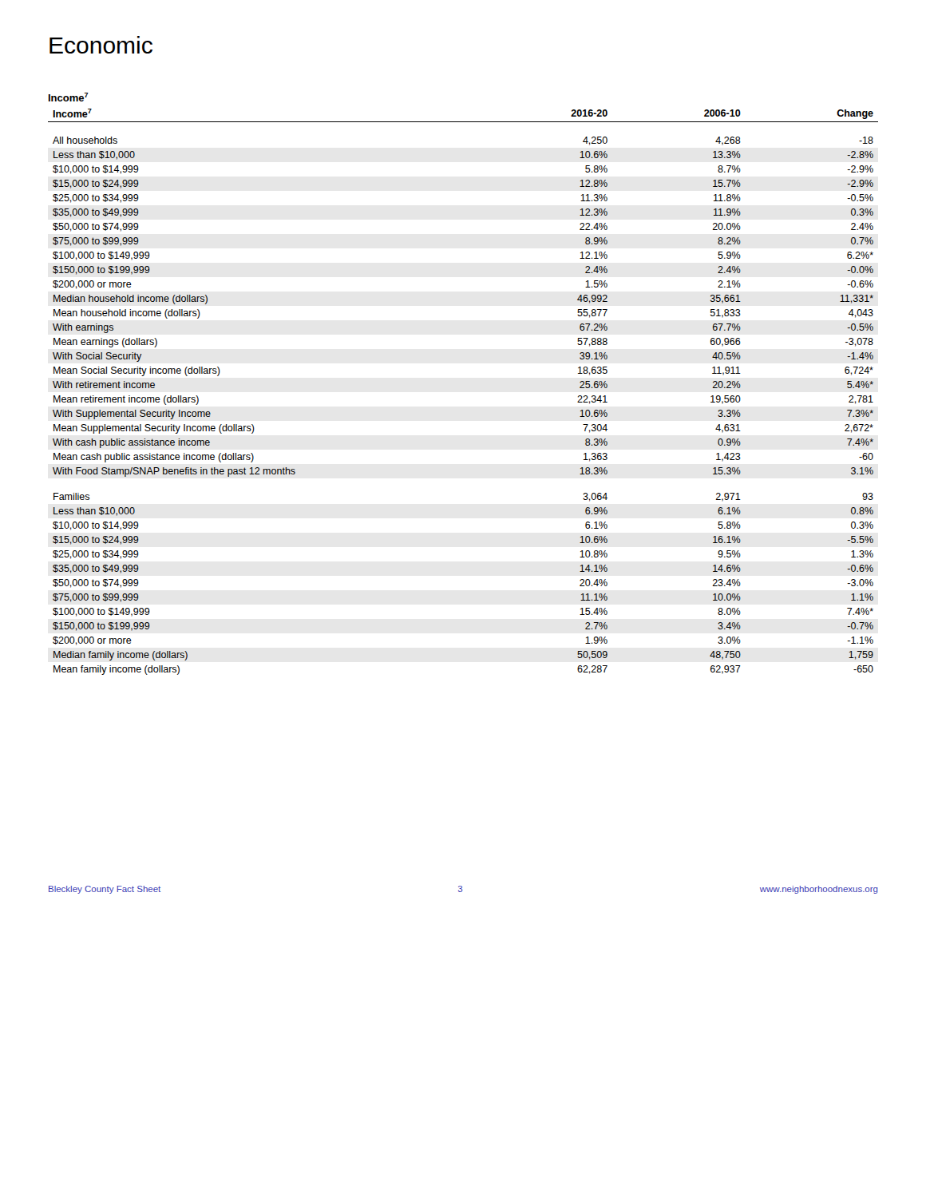Economic
Income 7
| Income 7 | 2016-20 | 2006-10 | Change |
| --- | --- | --- | --- |
| All households | 4,250 | 4,268 | -18 |
| Less than $10,000 | 10.6% | 13.3% | -2.8% |
| $10,000 to $14,999 | 5.8% | 8.7% | -2.9% |
| $15,000 to $24,999 | 12.8% | 15.7% | -2.9% |
| $25,000 to $34,999 | 11.3% | 11.8% | -0.5% |
| $35,000 to $49,999 | 12.3% | 11.9% | 0.3% |
| $50,000 to $74,999 | 22.4% | 20.0% | 2.4% |
| $75,000 to $99,999 | 8.9% | 8.2% | 0.7% |
| $100,000 to $149,999 | 12.1% | 5.9% | 6.2%* |
| $150,000 to $199,999 | 2.4% | 2.4% | -0.0% |
| $200,000 or more | 1.5% | 2.1% | -0.6% |
| Median household income (dollars) | 46,992 | 35,661 | 11,331* |
| Mean household income (dollars) | 55,877 | 51,833 | 4,043 |
| With earnings | 67.2% | 67.7% | -0.5% |
| Mean earnings (dollars) | 57,888 | 60,966 | -3,078 |
| With Social Security | 39.1% | 40.5% | -1.4% |
| Mean Social Security income (dollars) | 18,635 | 11,911 | 6,724* |
| With retirement income | 25.6% | 20.2% | 5.4%* |
| Mean retirement income (dollars) | 22,341 | 19,560 | 2,781 |
| With Supplemental Security Income | 10.6% | 3.3% | 7.3%* |
| Mean Supplemental Security Income (dollars) | 7,304 | 4,631 | 2,672* |
| With cash public assistance income | 8.3% | 0.9% | 7.4%* |
| Mean cash public assistance income (dollars) | 1,363 | 1,423 | -60 |
| With Food Stamp/SNAP benefits in the past 12 months | 18.3% | 15.3% | 3.1% |
| Families | 3,064 | 2,971 | 93 |
| Less than $10,000 | 6.9% | 6.1% | 0.8% |
| $10,000 to $14,999 | 6.1% | 5.8% | 0.3% |
| $15,000 to $24,999 | 10.6% | 16.1% | -5.5% |
| $25,000 to $34,999 | 10.8% | 9.5% | 1.3% |
| $35,000 to $49,999 | 14.1% | 14.6% | -0.6% |
| $50,000 to $74,999 | 20.4% | 23.4% | -3.0% |
| $75,000 to $99,999 | 11.1% | 10.0% | 1.1% |
| $100,000 to $149,999 | 15.4% | 8.0% | 7.4%* |
| $150,000 to $199,999 | 2.7% | 3.4% | -0.7% |
| $200,000 or more | 1.9% | 3.0% | -1.1% |
| Median family income (dollars) | 50,509 | 48,750 | 1,759 |
| Mean family income (dollars) | 62,287 | 62,937 | -650 |
Bleckley County Fact Sheet
3
www.neighborhoodnexus.org